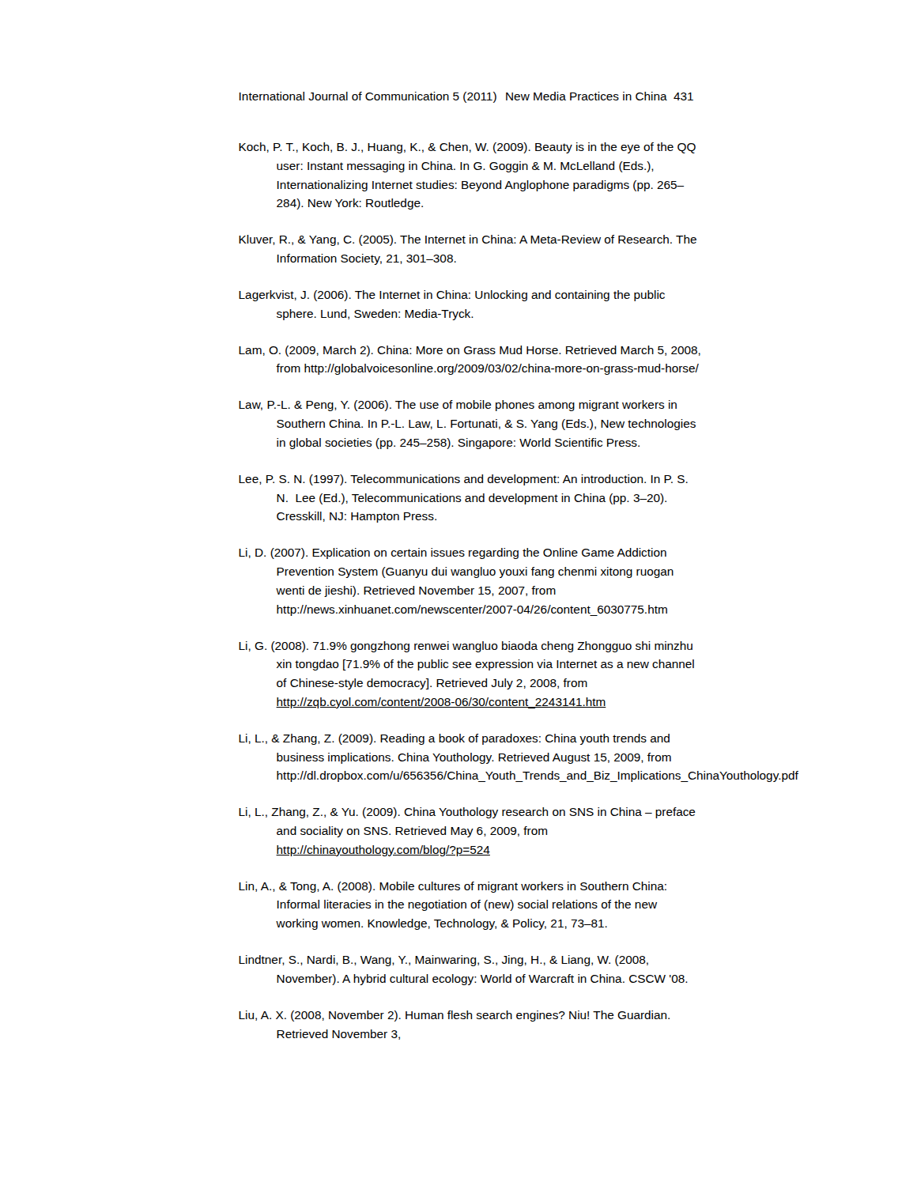International Journal of Communication 5 (2011) New Media Practices in China 431
Koch, P. T., Koch, B. J., Huang, K., & Chen, W. (2009). Beauty is in the eye of the QQ user: Instant messaging in China. In G. Goggin & M. McLelland (Eds.), Internationalizing Internet studies: Beyond Anglophone paradigms (pp. 265–284). New York: Routledge.
Kluver, R., & Yang, C. (2005). The Internet in China: A Meta-Review of Research. The Information Society, 21, 301–308.
Lagerkvist, J. (2006). The Internet in China: Unlocking and containing the public sphere. Lund, Sweden: Media-Tryck.
Lam, O. (2009, March 2). China: More on Grass Mud Horse. Retrieved March 5, 2008, from http://globalvoicesonline.org/2009/03/02/china-more-on-grass-mud-horse/
Law, P.-L. & Peng, Y. (2006). The use of mobile phones among migrant workers in Southern China. In P.-L. Law, L. Fortunati, & S. Yang (Eds.), New technologies in global societies (pp. 245–258). Singapore: World Scientific Press.
Lee, P. S. N. (1997). Telecommunications and development: An introduction. In P. S. N. Lee (Ed.), Telecommunications and development in China (pp. 3–20). Cresskill, NJ: Hampton Press.
Li, D. (2007). Explication on certain issues regarding the Online Game Addiction Prevention System (Guanyu dui wangluo youxi fang chenmi xitong ruogan wenti de jieshi). Retrieved November 15, 2007, from http://news.xinhuanet.com/newscenter/2007-04/26/content_6030775.htm
Li, G. (2008). 71.9% gongzhong renwei wangluo biaoda cheng Zhongguo shi minzhu xin tongdao [71.9% of the public see expression via Internet as a new channel of Chinese-style democracy]. Retrieved July 2, 2008, from http://zqb.cyol.com/content/2008-06/30/content_2243141.htm
Li, L., & Zhang, Z. (2009). Reading a book of paradoxes: China youth trends and business implications. China Youthology. Retrieved August 15, 2009, from http://dl.dropbox.com/u/656356/China_Youth_Trends_and_Biz_Implications_ChinaYouthology.pdf
Li, L., Zhang, Z., & Yu. (2009). China Youthology research on SNS in China – preface and sociality on SNS. Retrieved May 6, 2009, from http://chinayouthology.com/blog/?p=524
Lin, A., & Tong, A. (2008). Mobile cultures of migrant workers in Southern China: Informal literacies in the negotiation of (new) social relations of the new working women. Knowledge, Technology, & Policy, 21, 73–81.
Lindtner, S., Nardi, B., Wang, Y., Mainwaring, S., Jing, H., & Liang, W. (2008, November). A hybrid cultural ecology: World of Warcraft in China. CSCW '08.
Liu, A. X. (2008, November 2). Human flesh search engines? Niu! The Guardian. Retrieved November 3,